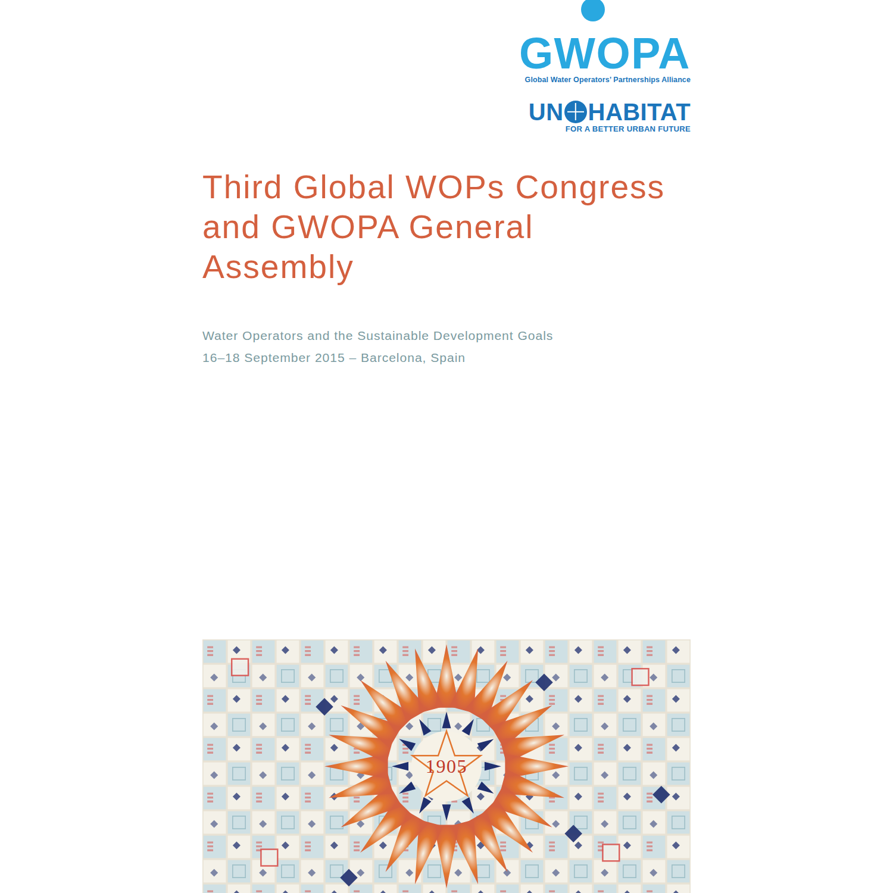GWOPA
Global Water Operators’ Partnerships Alliance
UN HABITAT
FOR A BETTER URBAN FUTURE
Third Global WOPs Congress
and GWOPA General Assembly
Water Operators and the Sustainable Development Goals
16–18 September 2015 – Barcelona, Spain
1905